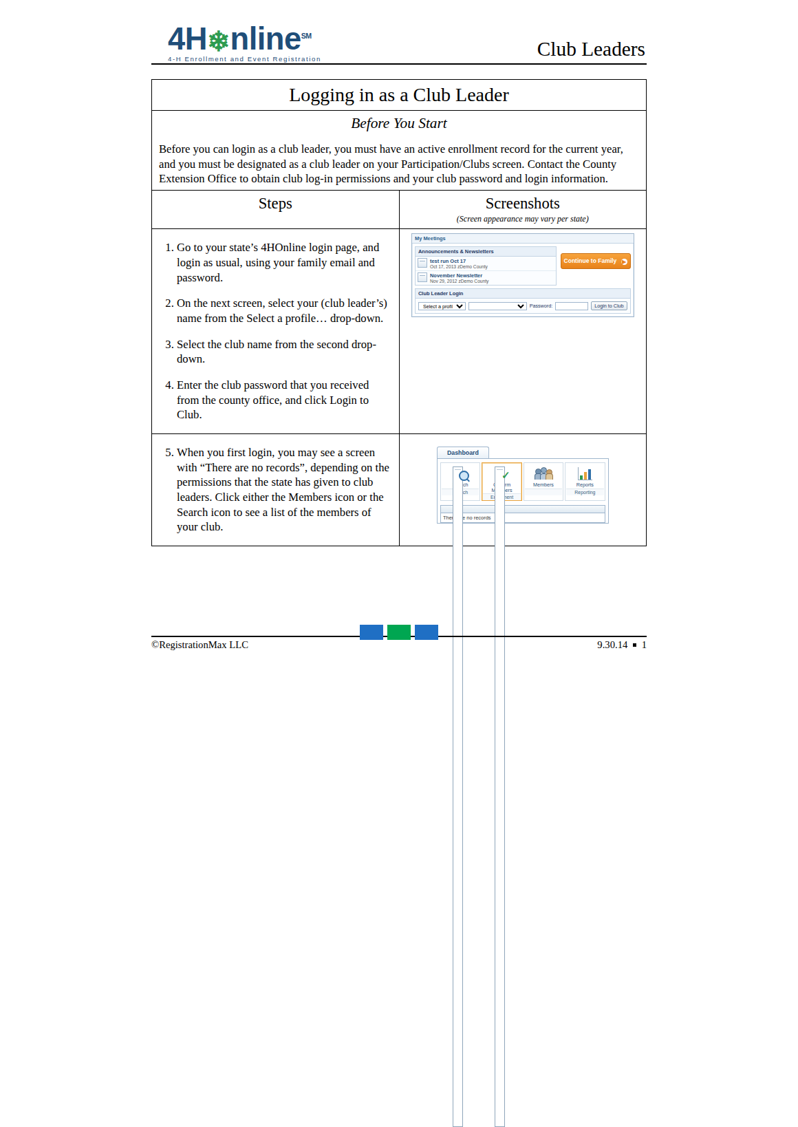4H❄nlineSM
4-H Enrollment and Event Registration
Club Leaders
| Logging in as a Club Leader |
| Before You Start Before you can login as a club leader, you must have an active enrollment record for the current year, and you must be designated as a club leader on your Participation/Clubs screen. Contact the County Extension Office to obtain club log-in permissions and your club password and login information. |
| Steps | Screenshots (Screen appearance may vary per state) |
| Go to your state’s 4HOnline login page, and login as usual, using your family email and password. On the next screen, select your (club leader’s) name from the Select a profile… drop-down. Select the club name from the second drop-down. Enter the club password that you received from the county office, and click Login to Club. | My Meetings Announcements & Newsletters test run Oct 17 Oct 17, 2013 zDemo County November Newsletter Nov 29, 2012 zDemo County Continue to Family ▶ Club Leader Login Select a profile ... Password: Login to Club |
| When you first login, you may see a screen with “There are no records”, depending on the permissions that the state has given to club leaders. Click either the Members icon or the Search icon to see a list of the members of your club. | Dashboard Search Search ✓ Confirm Members Enrollment Members Reports Reporting There are no records |
©RegistrationMax LLC
9.30.14 1